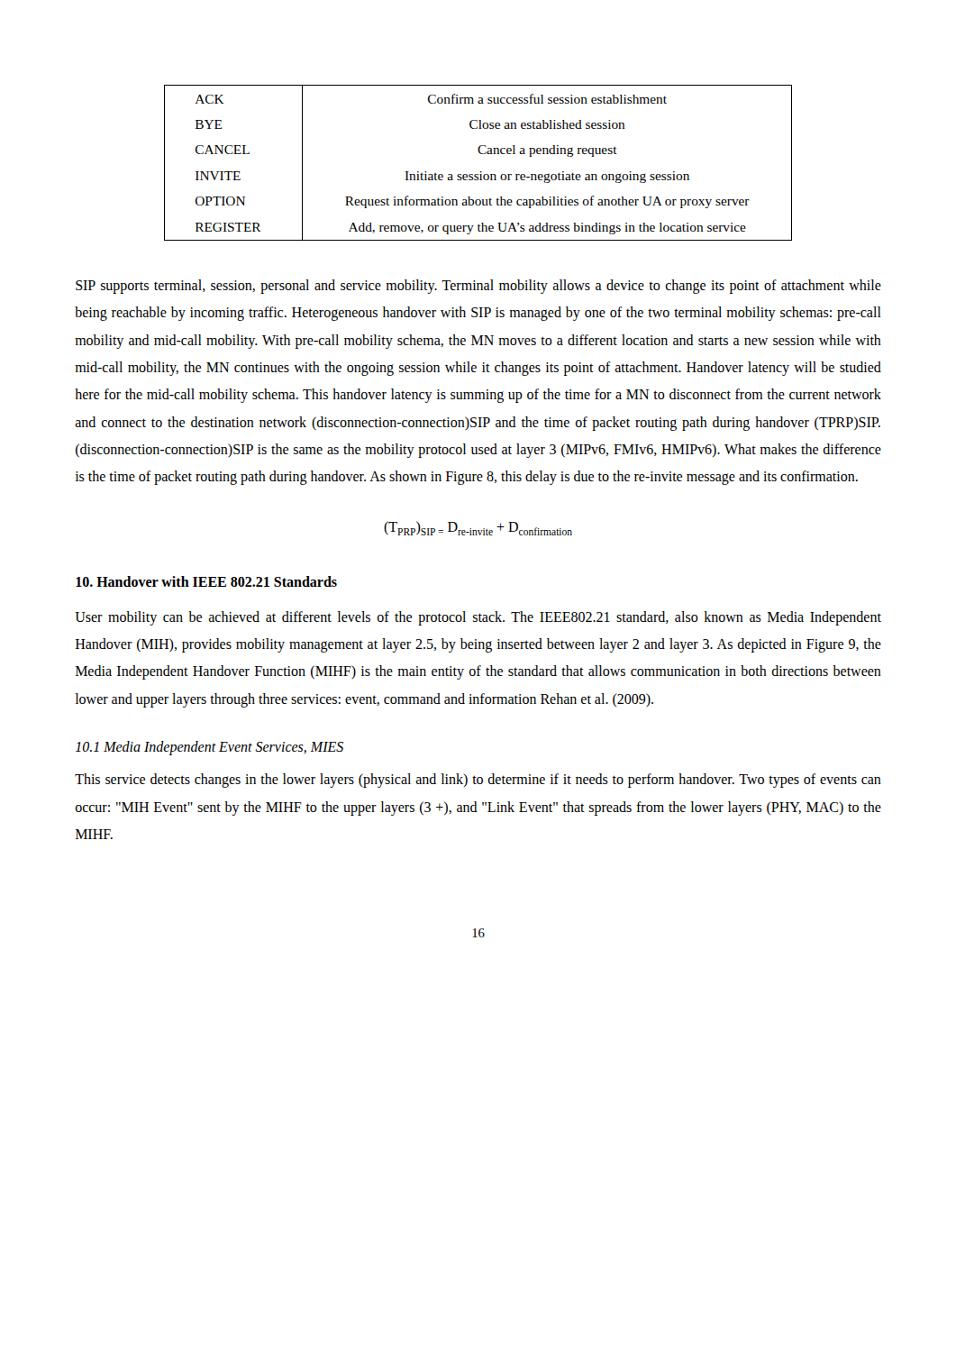| ACK | Confirm a successful session establishment |
| BYE | Close an established session |
| CANCEL | Cancel a pending request |
| INVITE | Initiate a session or re-negotiate an ongoing session |
| OPTION | Request information about the capabilities of another UA or proxy server |
| REGISTER | Add, remove, or query the UA’s address bindings in the location service |
SIP supports terminal, session, personal and service mobility. Terminal mobility allows a device to change its point of attachment while being reachable by incoming traffic. Heterogeneous handover with SIP is managed by one of the two terminal mobility schemas: pre-call mobility and mid-call mobility. With pre-call mobility schema, the MN moves to a different location and starts a new session while with mid-call mobility, the MN continues with the ongoing session while it changes its point of attachment. Handover latency will be studied here for the mid-call mobility schema. This handover latency is summing up of the time for a MN to disconnect from the current network and connect to the destination network (disconnection-connection)SIP and the time of packet routing path during handover (TPRP)SIP. (disconnection-connection)SIP is the same as the mobility protocol used at layer 3 (MIPv6, FMIv6, HMIPv6). What makes the difference is the time of packet routing path during handover. As shown in Figure 8, this delay is due to the re-invite message and its confirmation.
(TPRP)SIP = Dre-invite + Dconfirmation
10. Handover with IEEE 802.21 Standards
User mobility can be achieved at different levels of the protocol stack. The IEEE802.21 standard, also known as Media Independent Handover (MIH), provides mobility management at layer 2.5, by being inserted between layer 2 and layer 3. As depicted in Figure 9, the Media Independent Handover Function (MIHF) is the main entity of the standard that allows communication in both directions between lower and upper layers through three services: event, command and information Rehan et al. (2009).
10.1 Media Independent Event Services, MIES
This service detects changes in the lower layers (physical and link) to determine if it needs to perform handover. Two types of events can occur: "MIH Event" sent by the MIHF to the upper layers (3 +), and "Link Event" that spreads from the lower layers (PHY, MAC) to the MIHF.
16